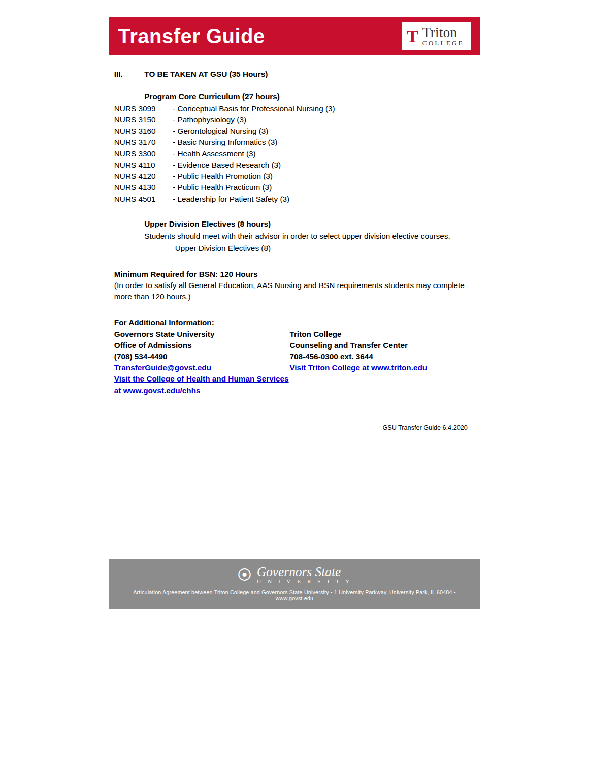Transfer Guide
T Triton COLLEGE
III. TO BE TAKEN AT GSU (35 Hours)
Program Core Curriculum (27 hours)
| NURS 3099 | - Conceptual Basis for Professional Nursing (3) |
| NURS 3150 | - Pathophysiology (3) |
| NURS 3160 | - Gerontological Nursing (3) |
| NURS 3170 | - Basic Nursing Informatics (3) |
| NURS 3300 | - Health Assessment (3) |
| NURS 4110 | - Evidence Based Research (3) |
| NURS 4120 | - Public Health Promotion (3) |
| NURS 4130 | - Public Health Practicum (3) |
| NURS 4501 | - Leadership for Patient Safety (3) |
Upper Division Electives (8 hours)
Students should meet with their advisor in order to select upper division elective courses.
Upper Division Electives (8)
Minimum Required for BSN: 120 Hours
(In order to satisfy all General Education, AAS Nursing and BSN requirements students may complete more than 120 hours.)
For Additional Information:
| Governors State University | Triton College |
| Office of Admissions | Counseling and Transfer Center |
| (708) 534-4490 | 708-456-0300 ext. 3644 |
| TransferGuide@govst.edu | Visit Triton College at www.triton.edu |
| Visit the College of Health and Human Services at www.govst.edu/chhs | |
GSU Transfer Guide 6.4.2020
⦿ Governors State U N I V E R S I T Y
Articulation Agreement between Triton College and Governors State University • 1 University Parkway, University Park, IL 60484 • www.govst.edu